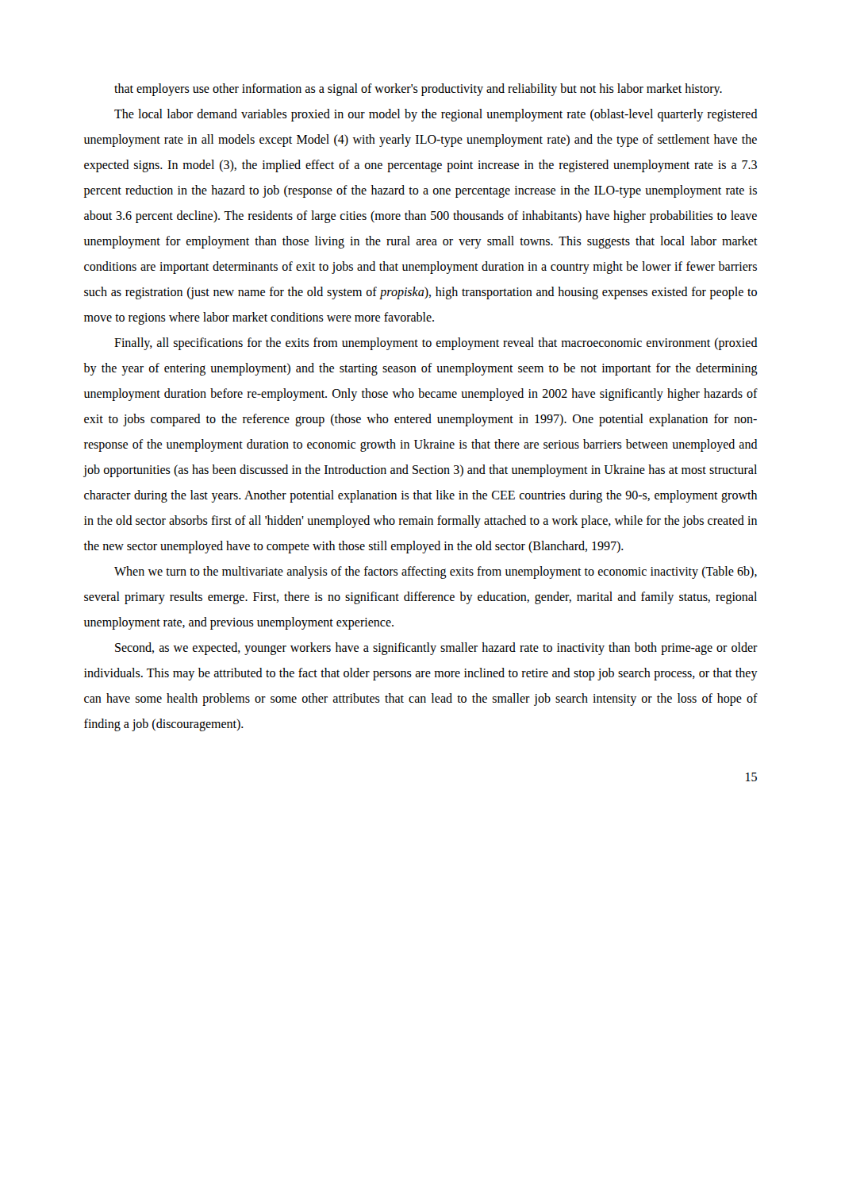that employers use other information as a signal of worker's productivity and reliability but not his labor market history.
The local labor demand variables proxied in our model by the regional unemployment rate (oblast-level quarterly registered unemployment rate in all models except Model (4) with yearly ILO-type unemployment rate) and the type of settlement have the expected signs. In model (3), the implied effect of a one percentage point increase in the registered unemployment rate is a 7.3 percent reduction in the hazard to job (response of the hazard to a one percentage increase in the ILO-type unemployment rate is about 3.6 percent decline). The residents of large cities (more than 500 thousands of inhabitants) have higher probabilities to leave unemployment for employment than those living in the rural area or very small towns. This suggests that local labor market conditions are important determinants of exit to jobs and that unemployment duration in a country might be lower if fewer barriers such as registration (just new name for the old system of propiska), high transportation and housing expenses existed for people to move to regions where labor market conditions were more favorable.
Finally, all specifications for the exits from unemployment to employment reveal that macroeconomic environment (proxied by the year of entering unemployment) and the starting season of unemployment seem to be not important for the determining unemployment duration before re-employment. Only those who became unemployed in 2002 have significantly higher hazards of exit to jobs compared to the reference group (those who entered unemployment in 1997). One potential explanation for non-response of the unemployment duration to economic growth in Ukraine is that there are serious barriers between unemployed and job opportunities (as has been discussed in the Introduction and Section 3) and that unemployment in Ukraine has at most structural character during the last years. Another potential explanation is that like in the CEE countries during the 90-s, employment growth in the old sector absorbs first of all 'hidden' unemployed who remain formally attached to a work place, while for the jobs created in the new sector unemployed have to compete with those still employed in the old sector (Blanchard, 1997).
When we turn to the multivariate analysis of the factors affecting exits from unemployment to economic inactivity (Table 6b), several primary results emerge. First, there is no significant difference by education, gender, marital and family status, regional unemployment rate, and previous unemployment experience.
Second, as we expected, younger workers have a significantly smaller hazard rate to inactivity than both prime-age or older individuals. This may be attributed to the fact that older persons are more inclined to retire and stop job search process, or that they can have some health problems or some other attributes that can lead to the smaller job search intensity or the loss of hope of finding a job (discouragement).
15